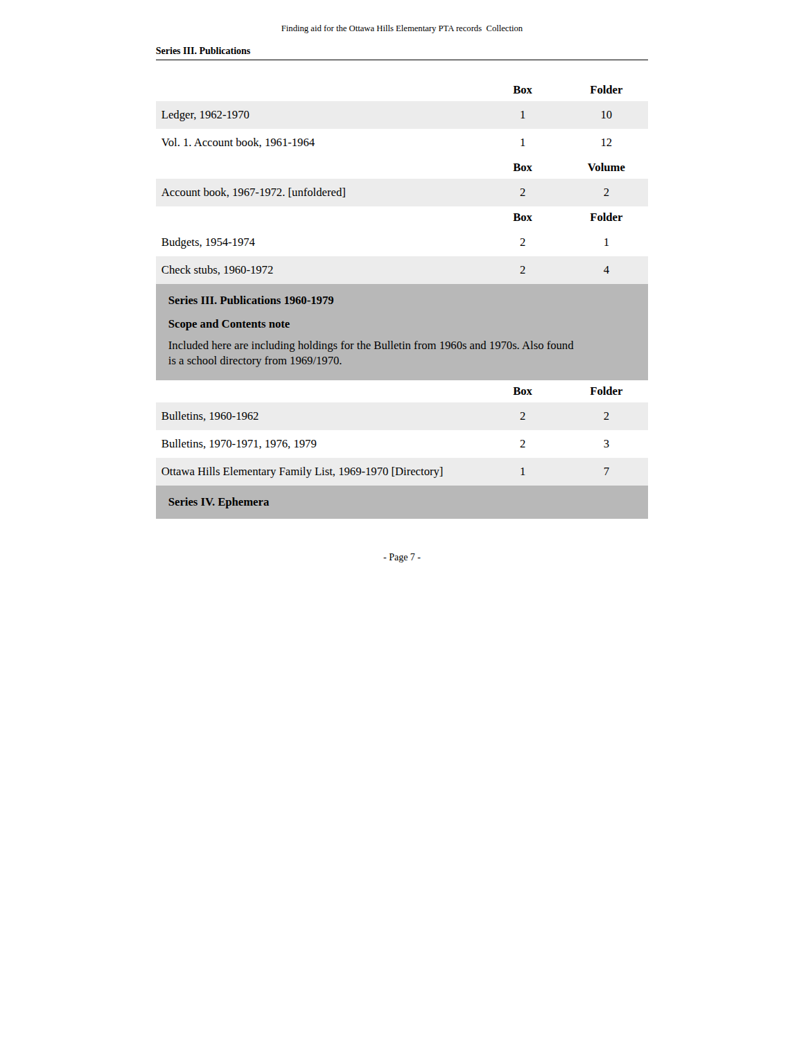Finding aid for the Ottawa Hills Elementary PTA records Collection
Series III. Publications
| | Box | Folder |
| Ledger, 1962-1970 | 1 | 10 |
| Vol. 1. Account book, 1961-1964 | 1 | 12 |
| | Box | Volume |
| Account book, 1967-1972. [unfoldered] | 2 | 2 |
| | Box | Folder |
| Budgets, 1954-1974 | 2 | 1 |
| Check stubs, 1960-1972 | 2 | 4 |
| Series III. Publications 1960-1979 |
| Scope and Contents note Included here are including holdings for the Bulletin from 1960s and 1970s. Also found is a school directory from 1969/1970. |
| | Box | Folder |
| Bulletins, 1960-1962 | 2 | 2 |
| Bulletins, 1970-1971, 1976, 1979 | 2 | 3 |
| Ottawa Hills Elementary Family List, 1969-1970 [Directory] | 1 | 7 |
| Series IV. Ephemera |
- Page 7 -